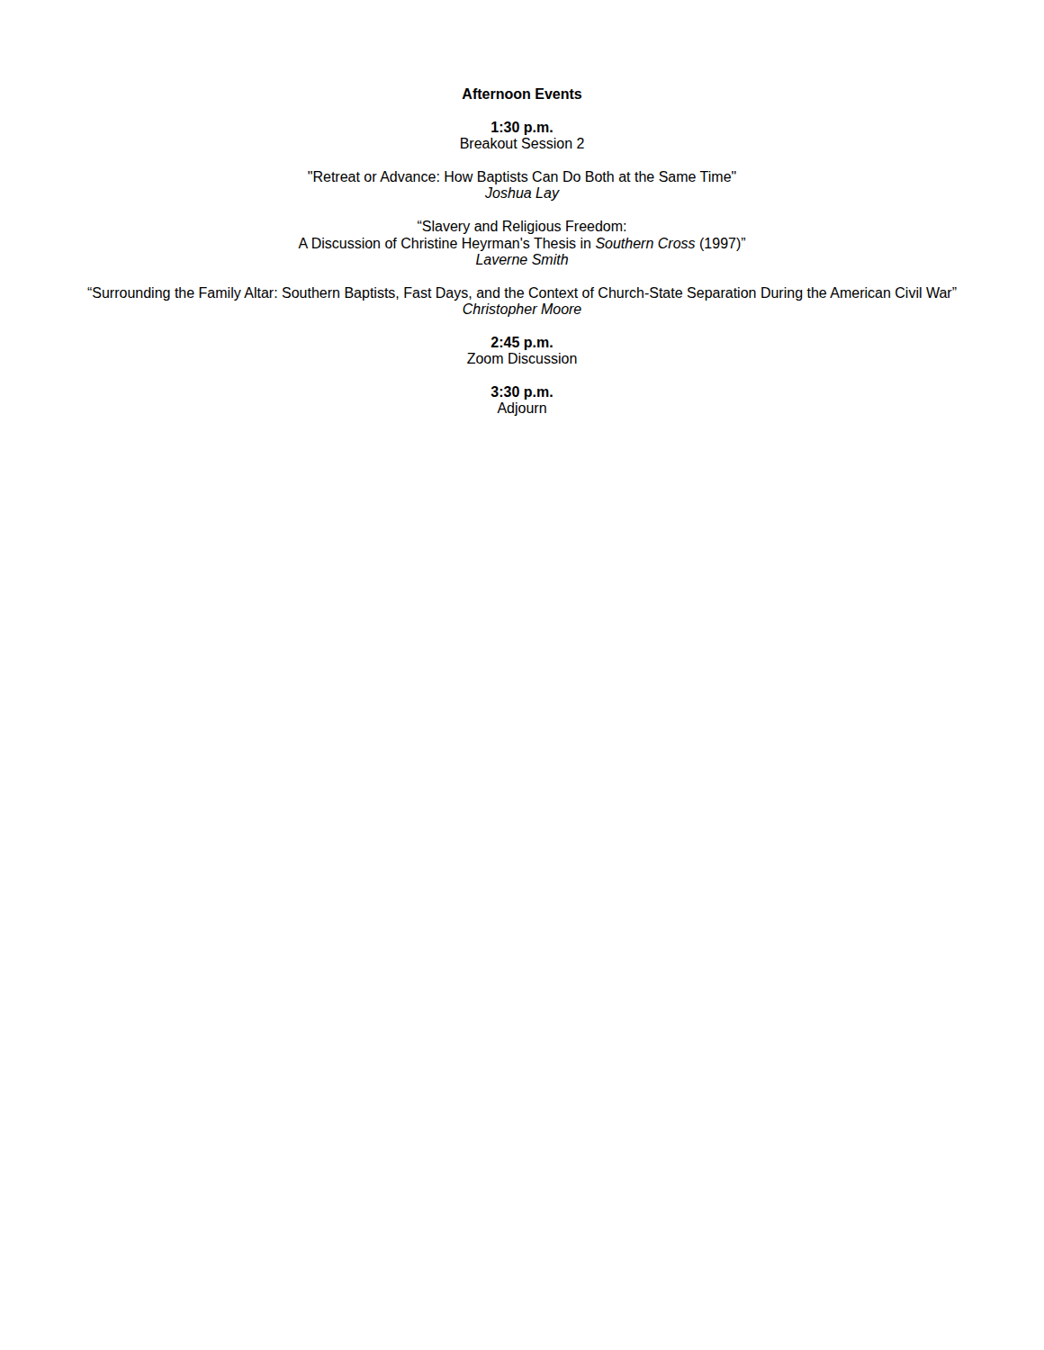Afternoon Events
1:30 p.m.
Breakout Session 2
"Retreat or Advance: How Baptists Can Do Both at the Same Time"
Joshua Lay
“Slavery and Religious Freedom:
A Discussion of Christine Heyrman's Thesis in Southern Cross (1997)”
Laverne Smith
“Surrounding the Family Altar: Southern Baptists, Fast Days, and the Context of Church-State Separation During the American Civil War”
Christopher Moore
2:45 p.m.
Zoom Discussion
3:30 p.m.
Adjourn